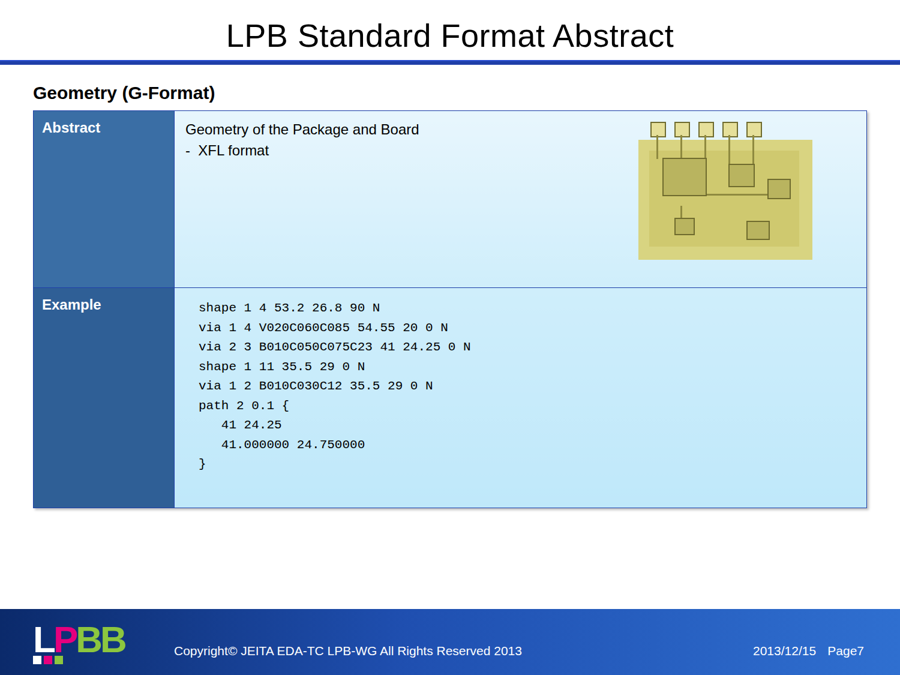LPB Standard Format Abstract
Geometry (G-Format)
| Abstract | Geometry of the Package and Board - XFL format |
| Example | shape 1 4 53.2 26.8 90 N via 1 4 V020C060C085 54.55 20 0 N via 2 3 B010C050C075C23 41 24.25 0 N shape 1 11 35.5 29 0 N via 1 2 B010C030C12 35.5 29 0 N path 2 0.1 { 41 24.25 41.000000 24.750000 } |
LPBB
Copyright© JEITA EDA-TC LPB-WG All Rights Reserved 2013
2013/12/15
Page7